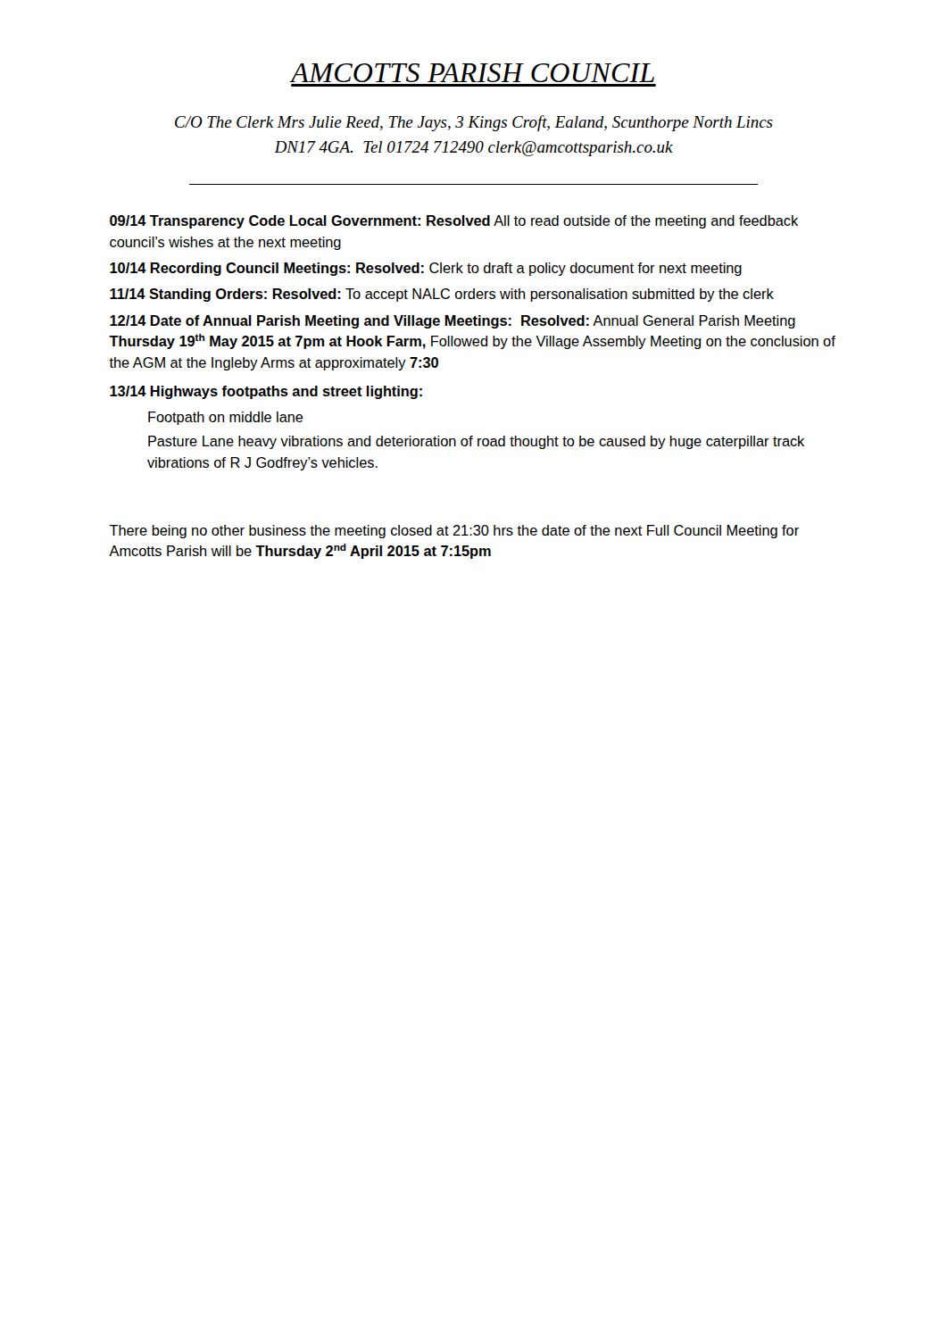AMCOTTS PARISH COUNCIL
C/O The Clerk Mrs Julie Reed, The Jays, 3 Kings Croft, Ealand, Scunthorpe North Lincs
DN17 4GA. Tel 01724 712490 clerk@amcottsparish.co.uk
09/14 Transparency Code Local Government: Resolved All to read outside of the meeting and feedback council’s wishes at the next meeting
10/14 Recording Council Meetings: Resolved: Clerk to draft a policy document for next meeting
11/14 Standing Orders: Resolved: To accept NALC orders with personalisation submitted by the clerk
12/14 Date of Annual Parish Meeting and Village Meetings: Resolved: Annual General Parish Meeting Thursday 19th May 2015 at 7pm at Hook Farm, Followed by the Village Assembly Meeting on the conclusion of the AGM at the Ingleby Arms at approximately 7:30
13/14 Highways footpaths and street lighting:
Footpath on middle lane
Pasture Lane heavy vibrations and deterioration of road thought to be caused by huge caterpillar track vibrations of R J Godfrey’s vehicles.
There being no other business the meeting closed at 21:30 hrs the date of the next Full Council Meeting for Amcotts Parish will be Thursday 2nd April 2015 at 7:15pm